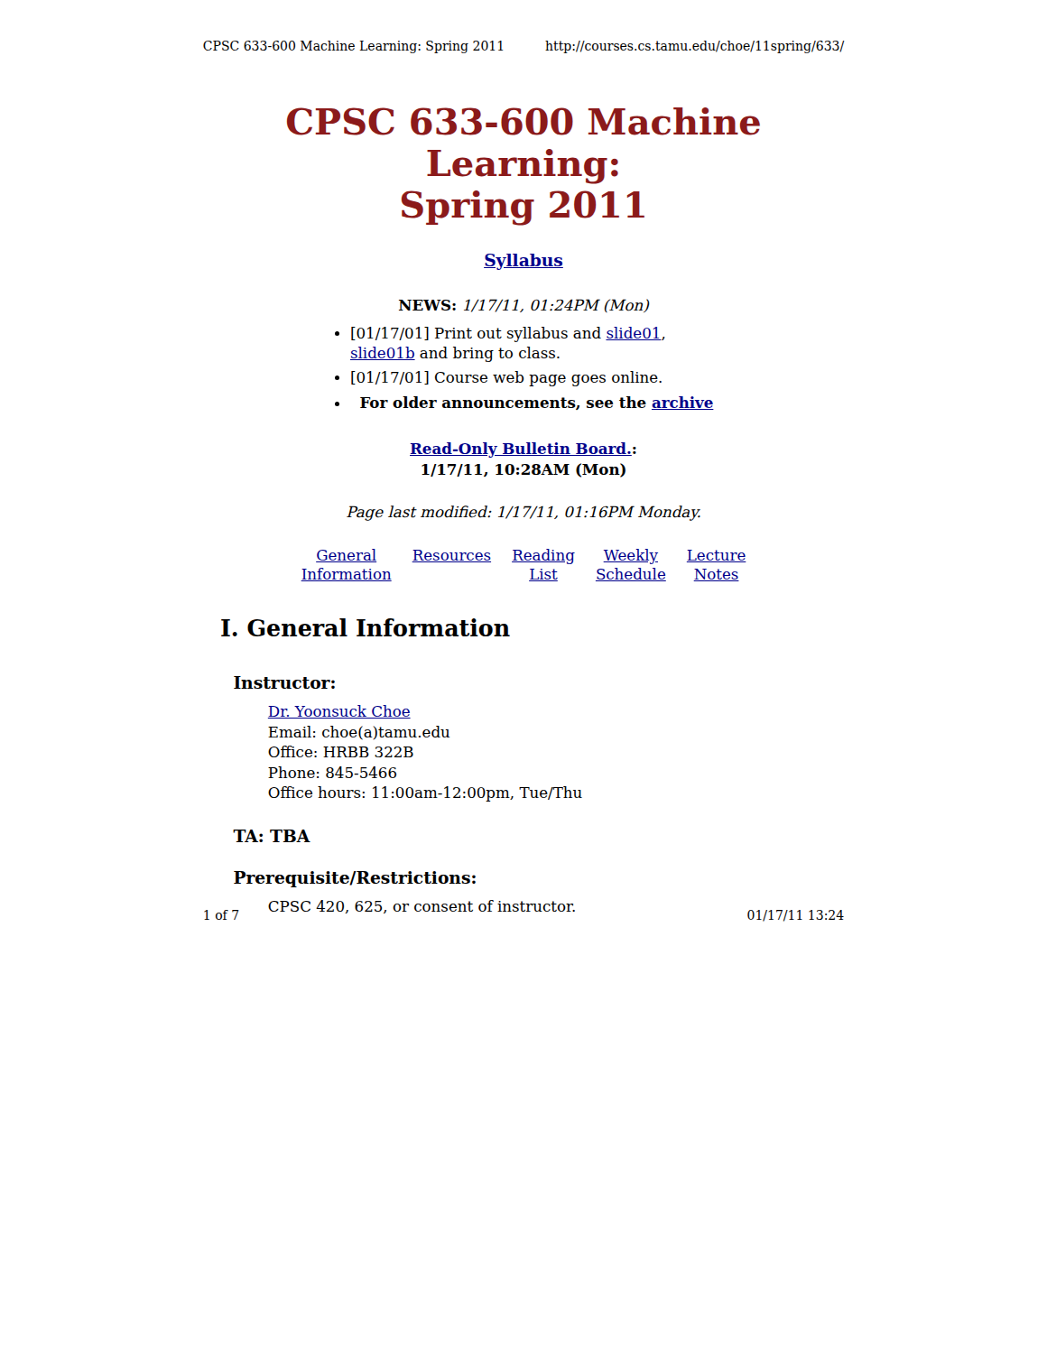CPSC 633-600 Machine Learning: Spring 2011
http://courses.cs.tamu.edu/choe/11spring/633/
CPSC 633-600 Machine Learning:
Spring 2011
Syllabus
NEWS: 1/17/11, 01:24PM (Mon)
[01/17/01] Print out syllabus and slide01, slide01b and bring to class.
[01/17/01] Course web page goes online.
For older announcements, see the archive
Read-Only Bulletin Board.:
1/17/11, 10:28AM (Mon)
Page last modified: 1/17/11, 01:16PM Monday.
| General Information | Resources | Reading List | Weekly Schedule | Lecture Notes |
I. General Information
Instructor:
Dr. Yoonsuck Choe
Email: choe(a)tamu.edu
Office: HRBB 322B
Phone: 845-5466
Office hours: 11:00am-12:00pm, Tue/Thu
TA: TBA
Prerequisite/Restrictions:
CPSC 420, 625, or consent of instructor.
1 of 7
01/17/11 13:24